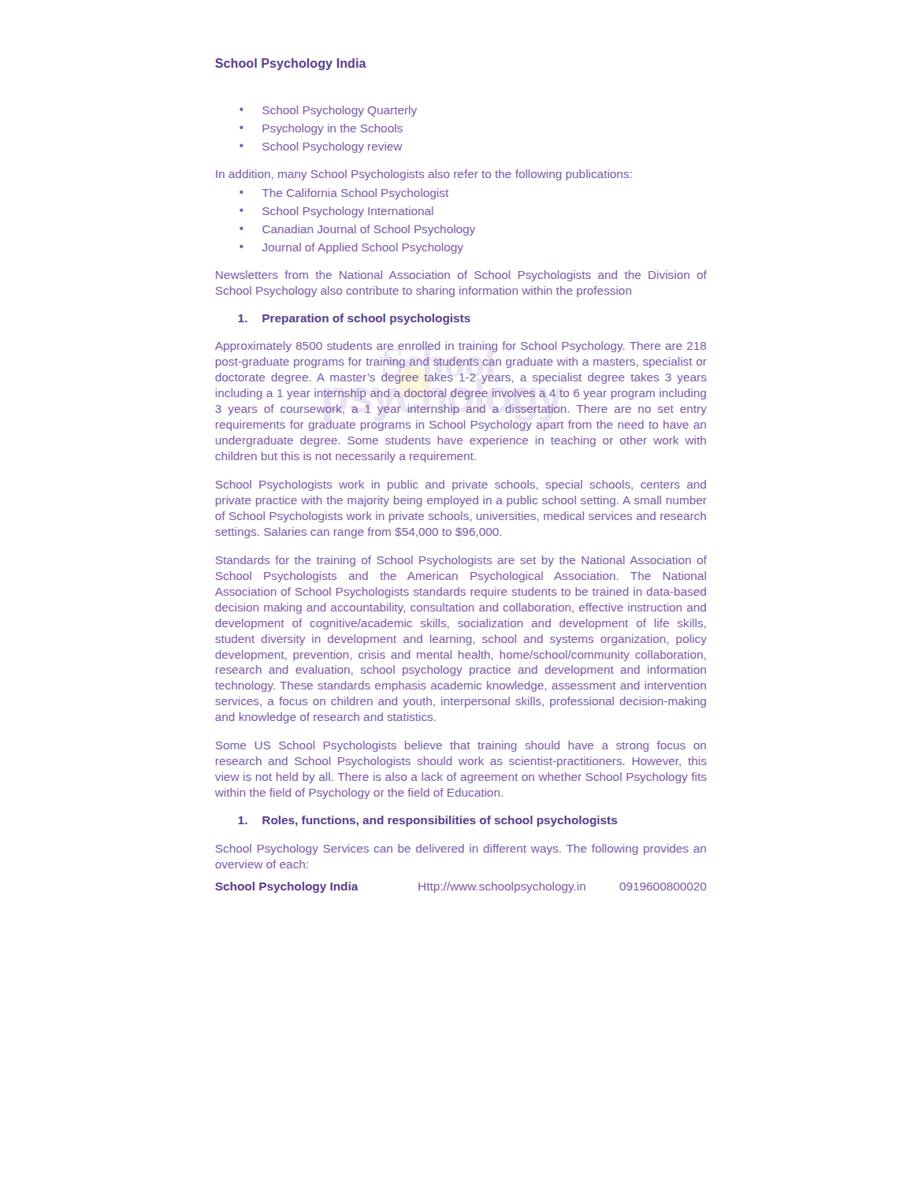School
psychology
School Psychology India
School Psychology Quarterly
Psychology in the Schools
School Psychology review
In addition, many School Psychologists also refer to the following publications:
The California School Psychologist
School Psychology International
Canadian Journal of School Psychology
Journal of Applied School Psychology
Newsletters from the National Association of School Psychologists and the Division of School Psychology also contribute to sharing information within the profession
Preparation of school psychologists
Approximately 8500 students are enrolled in training for School Psychology. There are 218 post-graduate programs for training and students can graduate with a masters, specialist or doctorate degree. A master’s degree takes 1-2 years, a specialist degree takes 3 years including a 1 year internship and a doctoral degree involves a 4 to 6 year program including 3 years of coursework, a 1 year internship and a dissertation. There are no set entry requirements for graduate programs in School Psychology apart from the need to have an undergraduate degree. Some students have experience in teaching or other work with children but this is not necessarily a requirement.
School Psychologists work in public and private schools, special schools, centers and private practice with the majority being employed in a public school setting. A small number of School Psychologists work in private schools, universities, medical services and research settings. Salaries can range from $54,000 to $96,000.
Standards for the training of School Psychologists are set by the National Association of School Psychologists and the American Psychological Association. The National Association of School Psychologists standards require students to be trained in data-based decision making and accountability, consultation and collaboration, effective instruction and development of cognitive/academic skills, socialization and development of life skills, student diversity in development and learning, school and systems organization, policy development, prevention, crisis and mental health, home/school/community collaboration, research and evaluation, school psychology practice and development and information technology. These standards emphasis academic knowledge, assessment and intervention services, a focus on children and youth, interpersonal skills, professional decision-making and knowledge of research and statistics.
Some US School Psychologists believe that training should have a strong focus on research and School Psychologists should work as scientist-practitioners. However, this view is not held by all. There is also a lack of agreement on whether School Psychology fits within the field of Psychology or the field of Education.
Roles, functions, and responsibilities of school psychologists
School Psychology Services can be delivered in different ways. The following provides an overview of each:
School Psychology India
Http://www.schoolpsychology.in
0919600800020